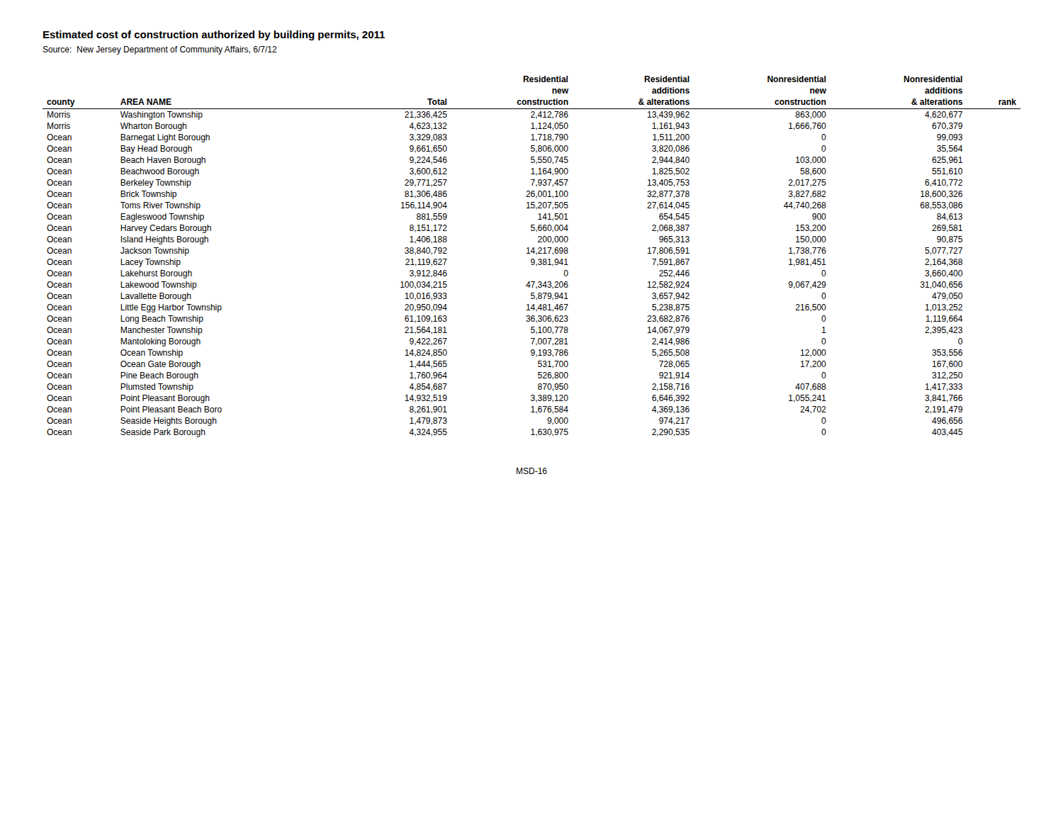Estimated cost of construction authorized by building permits, 2011
Source: New Jersey Department of Community Affairs, 6/7/12
| | | | Residential | Residential | Nonresidential | Nonresidential | |
| --- | --- | --- | --- | --- | --- | --- | --- |
| | | | new | additions | new | additions | |
| county | AREA NAME | Total | construction | & alterations | construction | & alterations | rank |
| Morris | Washington Township | 21,336,425 | 2,412,786 | 13,439,962 | 863,000 | 4,620,677 | |
| Morris | Wharton Borough | 4,623,132 | 1,124,050 | 1,161,943 | 1,666,760 | 670,379 | |
| Ocean | Barnegat Light Borough | 3,329,083 | 1,718,790 | 1,511,200 | 0 | 99,093 | |
| Ocean | Bay Head Borough | 9,661,650 | 5,806,000 | 3,820,086 | 0 | 35,564 | |
| Ocean | Beach Haven Borough | 9,224,546 | 5,550,745 | 2,944,840 | 103,000 | 625,961 | |
| Ocean | Beachwood Borough | 3,600,612 | 1,164,900 | 1,825,502 | 58,600 | 551,610 | |
| Ocean | Berkeley Township | 29,771,257 | 7,937,457 | 13,405,753 | 2,017,275 | 6,410,772 | |
| Ocean | Brick Township | 81,306,486 | 26,001,100 | 32,877,378 | 3,827,682 | 18,600,326 | |
| Ocean | Toms River Township | 156,114,904 | 15,207,505 | 27,614,045 | 44,740,268 | 68,553,086 | |
| Ocean | Eagleswood Township | 881,559 | 141,501 | 654,545 | 900 | 84,613 | |
| Ocean | Harvey Cedars Borough | 8,151,172 | 5,660,004 | 2,068,387 | 153,200 | 269,581 | |
| Ocean | Island Heights Borough | 1,406,188 | 200,000 | 965,313 | 150,000 | 90,875 | |
| Ocean | Jackson Township | 38,840,792 | 14,217,698 | 17,806,591 | 1,738,776 | 5,077,727 | |
| Ocean | Lacey Township | 21,119,627 | 9,381,941 | 7,591,867 | 1,981,451 | 2,164,368 | |
| Ocean | Lakehurst Borough | 3,912,846 | 0 | 252,446 | 0 | 3,660,400 | |
| Ocean | Lakewood Township | 100,034,215 | 47,343,206 | 12,582,924 | 9,067,429 | 31,040,656 | |
| Ocean | Lavallette Borough | 10,016,933 | 5,879,941 | 3,657,942 | 0 | 479,050 | |
| Ocean | Little Egg Harbor Township | 20,950,094 | 14,481,467 | 5,238,875 | 216,500 | 1,013,252 | |
| Ocean | Long Beach Township | 61,109,163 | 36,306,623 | 23,682,876 | 0 | 1,119,664 | |
| Ocean | Manchester Township | 21,564,181 | 5,100,778 | 14,067,979 | 1 | 2,395,423 | |
| Ocean | Mantoloking Borough | 9,422,267 | 7,007,281 | 2,414,986 | 0 | 0 | |
| Ocean | Ocean Township | 14,824,850 | 9,193,786 | 5,265,508 | 12,000 | 353,556 | |
| Ocean | Ocean Gate Borough | 1,444,565 | 531,700 | 728,065 | 17,200 | 167,600 | |
| Ocean | Pine Beach Borough | 1,760,964 | 526,800 | 921,914 | 0 | 312,250 | |
| Ocean | Plumsted Township | 4,854,687 | 870,950 | 2,158,716 | 407,688 | 1,417,333 | |
| Ocean | Point Pleasant Borough | 14,932,519 | 3,389,120 | 6,646,392 | 1,055,241 | 3,841,766 | |
| Ocean | Point Pleasant Beach Boro | 8,261,901 | 1,676,584 | 4,369,136 | 24,702 | 2,191,479 | |
| Ocean | Seaside Heights Borough | 1,479,873 | 9,000 | 974,217 | 0 | 496,656 | |
| Ocean | Seaside Park Borough | 4,324,955 | 1,630,975 | 2,290,535 | 0 | 403,445 | |
| MSD-16 |